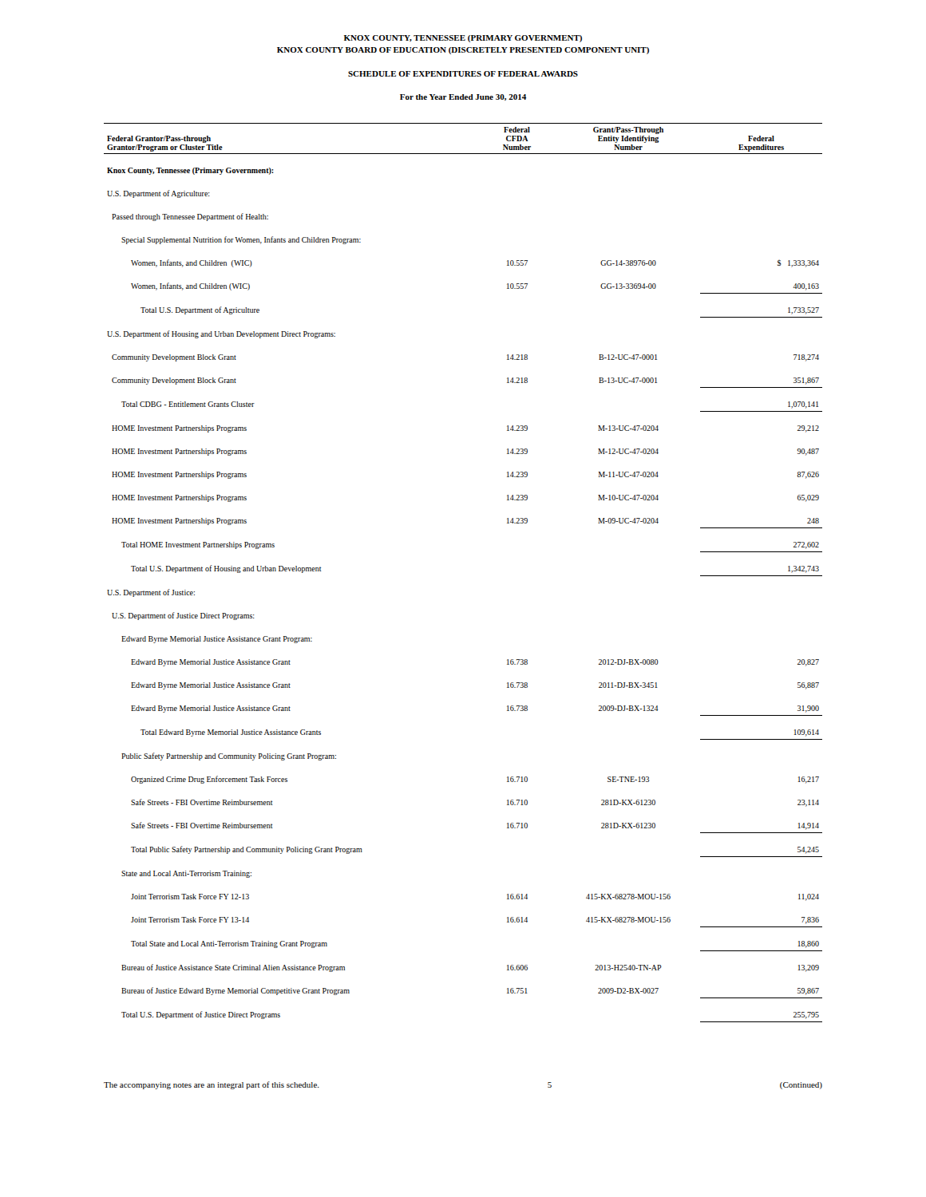KNOX COUNTY, TENNESSEE (PRIMARY GOVERNMENT)
KNOX COUNTY BOARD OF EDUCATION (DISCRETELY PRESENTED COMPONENT UNIT)
SCHEDULE OF EXPENDITURES OF FEDERAL AWARDS
For the Year Ended June 30, 2014
| Federal Grantor/Pass-through Grantor/Program or Cluster Title | Federal CFDA Number | Grant/Pass-Through Entity Identifying Number | Federal Expenditures |
| --- | --- | --- | --- |
| Knox County, Tennessee (Primary Government): | | | |
| U.S. Department of Agriculture: | | | |
| Passed through Tennessee Department of Health: | | | |
| Special Supplemental Nutrition for Women, Infants and Children Program: | | | |
| Women, Infants, and Children (WIC) | 10.557 | GG-14-38976-00 | $ 1,333,364 |
| Women, Infants, and Children (WIC) | 10.557 | GG-13-33694-00 | 400,163 |
| Total U.S. Department of Agriculture | | | 1,733,527 |
| U.S. Department of Housing and Urban Development Direct Programs: | | | |
| Community Development Block Grant | 14.218 | B-12-UC-47-0001 | 718,274 |
| Community Development Block Grant | 14.218 | B-13-UC-47-0001 | 351,867 |
| Total CDBG - Entitlement Grants Cluster | | | 1,070,141 |
| HOME Investment Partnerships Programs | 14.239 | M-13-UC-47-0204 | 29,212 |
| HOME Investment Partnerships Programs | 14.239 | M-12-UC-47-0204 | 90,487 |
| HOME Investment Partnerships Programs | 14.239 | M-11-UC-47-0204 | 87,626 |
| HOME Investment Partnerships Programs | 14.239 | M-10-UC-47-0204 | 65,029 |
| HOME Investment Partnerships Programs | 14.239 | M-09-UC-47-0204 | 248 |
| Total HOME Investment Partnerships Programs | | | 272,602 |
| Total U.S. Department of Housing and Urban Development | | | 1,342,743 |
| U.S. Department of Justice: | | | |
| U.S. Department of Justice Direct Programs: | | | |
| Edward Byrne Memorial Justice Assistance Grant Program: | | | |
| Edward Byrne Memorial Justice Assistance Grant | 16.738 | 2012-DJ-BX-0080 | 20,827 |
| Edward Byrne Memorial Justice Assistance Grant | 16.738 | 2011-DJ-BX-3451 | 56,887 |
| Edward Byrne Memorial Justice Assistance Grant | 16.738 | 2009-DJ-BX-1324 | 31,900 |
| Total Edward Byrne Memorial Justice Assistance Grants | | | 109,614 |
| Public Safety Partnership and Community Policing Grant Program: | | | |
| Organized Crime Drug Enforcement Task Forces | 16.710 | SE-TNE-193 | 16,217 |
| Safe Streets - FBI Overtime Reimbursement | 16.710 | 281D-KX-61230 | 23,114 |
| Safe Streets - FBI Overtime Reimbursement | 16.710 | 281D-KX-61230 | 14,914 |
| Total Public Safety Partnership and Community Policing Grant Program | | | 54,245 |
| State and Local Anti-Terrorism Training: | | | |
| Joint Terrorism Task Force FY 12-13 | 16.614 | 415-KX-68278-MOU-156 | 11,024 |
| Joint Terrorism Task Force FY 13-14 | 16.614 | 415-KX-68278-MOU-156 | 7,836 |
| Total State and Local Anti-Terrorism Training Grant Program | | | 18,860 |
| Bureau of Justice Assistance State Criminal Alien Assistance Program | 16.606 | 2013-H2540-TN-AP | 13,209 |
| Bureau of Justice Edward Byrne Memorial Competitive Grant Program | 16.751 | 2009-D2-BX-0027 | 59,867 |
| Total U.S. Department of Justice Direct Programs | | | 255,795 |
The accompanying notes are an integral part of this schedule.
5
(Continued)